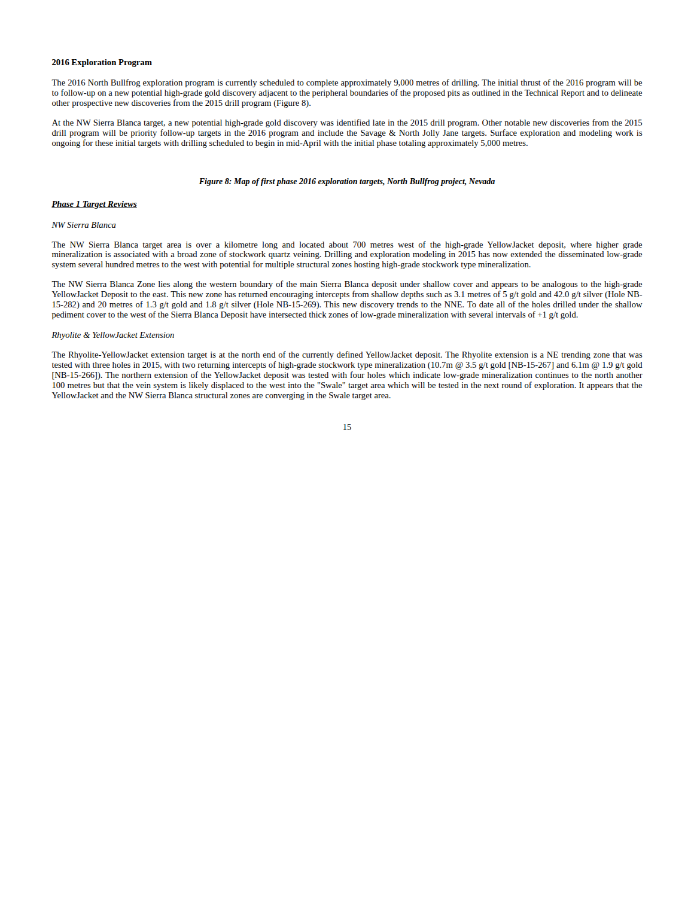2016 Exploration Program
The 2016 North Bullfrog exploration program is currently scheduled to complete approximately 9,000 metres of drilling. The initial thrust of the 2016 program will be to follow-up on a new potential high-grade gold discovery adjacent to the peripheral boundaries of the proposed pits as outlined in the Technical Report and to delineate other prospective new discoveries from the 2015 drill program (Figure 8).
At the NW Sierra Blanca target, a new potential high-grade gold discovery was identified late in the 2015 drill program. Other notable new discoveries from the 2015 drill program will be priority follow-up targets in the 2016 program and include the Savage & North Jolly Jane targets. Surface exploration and modeling work is ongoing for these initial targets with drilling scheduled to begin in mid-April with the initial phase totaling approximately 5,000 metres.
Figure 8: Map of first phase 2016 exploration targets, North Bullfrog project, Nevada
Phase 1 Target Reviews
NW Sierra Blanca
The NW Sierra Blanca target area is over a kilometre long and located about 700 metres west of the high-grade YellowJacket deposit, where higher grade mineralization is associated with a broad zone of stockwork quartz veining. Drilling and exploration modeling in 2015 has now extended the disseminated low-grade system several hundred metres to the west with potential for multiple structural zones hosting high-grade stockwork type mineralization.
The NW Sierra Blanca Zone lies along the western boundary of the main Sierra Blanca deposit under shallow cover and appears to be analogous to the high-grade YellowJacket Deposit to the east. This new zone has returned encouraging intercepts from shallow depths such as 3.1 metres of 5 g/t gold and 42.0 g/t silver (Hole NB-15-282) and 20 metres of 1.3 g/t gold and 1.8 g/t silver (Hole NB-15-269). This new discovery trends to the NNE. To date all of the holes drilled under the shallow pediment cover to the west of the Sierra Blanca Deposit have intersected thick zones of low-grade mineralization with several intervals of +1 g/t gold.
Rhyolite & YellowJacket Extension
The Rhyolite-YellowJacket extension target is at the north end of the currently defined YellowJacket deposit. The Rhyolite extension is a NE trending zone that was tested with three holes in 2015, with two returning intercepts of high-grade stockwork type mineralization (10.7m @ 3.5 g/t gold [NB-15-267] and 6.1m @ 1.9 g/t gold [NB-15-266]). The northern extension of the YellowJacket deposit was tested with four holes which indicate low-grade mineralization continues to the north another 100 metres but that the vein system is likely displaced to the west into the "Swale" target area which will be tested in the next round of exploration. It appears that the YellowJacket and the NW Sierra Blanca structural zones are converging in the Swale target area.
15